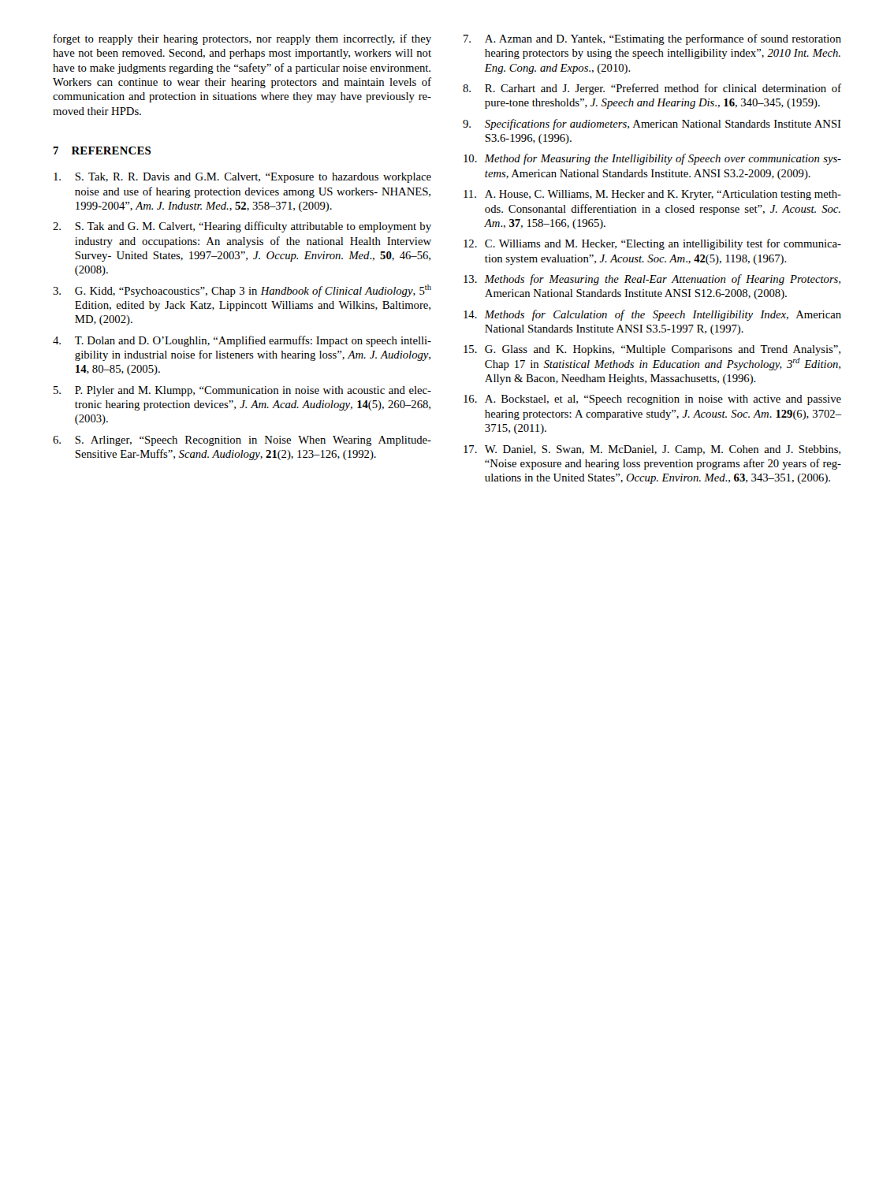forget to reapply their hearing protectors, nor reapply them incorrectly, if they have not been removed. Second, and perhaps most importantly, workers will not have to make judgments regarding the “safety” of a particular noise environment. Workers can continue to wear their hearing protectors and maintain levels of communication and protection in situations where they may have previously removed their HPDs.
7 REFERENCES
S. Tak, R. R. Davis and G.M. Calvert, “Exposure to hazardous workplace noise and use of hearing protection devices among US workers- NHANES, 1999-2004”, Am. J. Industr. Med., 52, 358–371, (2009).
S. Tak and G. M. Calvert, “Hearing difficulty attributable to employment by industry and occupations: An analysis of the national Health Interview Survey- United States, 1997–2003”, J. Occup. Environ. Med., 50, 46–56, (2008).
G. Kidd, “Psychoacoustics”, Chap 3 in Handbook of Clinical Audiology, 5th Edition, edited by Jack Katz, Lippincott Williams and Wilkins, Baltimore, MD, (2002).
T. Dolan and D. O’Loughlin, “Amplified earmuffs: Impact on speech intelligibility in industrial noise for listeners with hearing loss”, Am. J. Audiology, 14, 80–85, (2005).
P. Plyler and M. Klumpp, “Communication in noise with acoustic and electronic hearing protection devices”, J. Am. Acad. Audiology, 14(5), 260–268, (2003).
S. Arlinger, “Speech Recognition in Noise When Wearing Amplitude-Sensitive Ear-Muffs”, Scand. Audiology, 21(2), 123–126, (1992).
A. Azman and D. Yantek, “Estimating the performance of sound restoration hearing protectors by using the speech intelligibility index”, 2010 Int. Mech. Eng. Cong. and Expos., (2010).
R. Carhart and J. Jerger. “Preferred method for clinical determination of pure-tone thresholds”, J. Speech and Hearing Dis., 16, 340–345, (1959).
Specifications for audiometers, American National Standards Institute ANSI S3.6-1996, (1996).
Method for Measuring the Intelligibility of Speech over communication systems, American National Standards Institute. ANSI S3.2-2009, (2009).
A. House, C. Williams, M. Hecker and K. Kryter, “Articulation testing methods. Consonantal differentiation in a closed response set”, J. Acoust. Soc. Am., 37, 158–166, (1965).
C. Williams and M. Hecker, “Electing an intelligibility test for communication system evaluation”, J. Acoust. Soc. Am., 42(5), 1198, (1967).
Methods for Measuring the Real-Ear Attenuation of Hearing Protectors, American National Standards Institute ANSI S12.6-2008, (2008).
Methods for Calculation of the Speech Intelligibility Index, American National Standards Institute ANSI S3.5-1997 R, (1997).
G. Glass and K. Hopkins, “Multiple Comparisons and Trend Analysis”, Chap 17 in Statistical Methods in Education and Psychology, 3rd Edition, Allyn & Bacon, Needham Heights, Massachusetts, (1996).
A. Bockstael, et al, “Speech recognition in noise with active and passive hearing protectors: A comparative study”, J. Acoust. Soc. Am. 129(6), 3702–3715, (2011).
W. Daniel, S. Swan, M. McDaniel, J. Camp, M. Cohen and J. Stebbins, “Noise exposure and hearing loss prevention programs after 20 years of regulations in the United States”, Occup. Environ. Med., 63, 343–351, (2006).